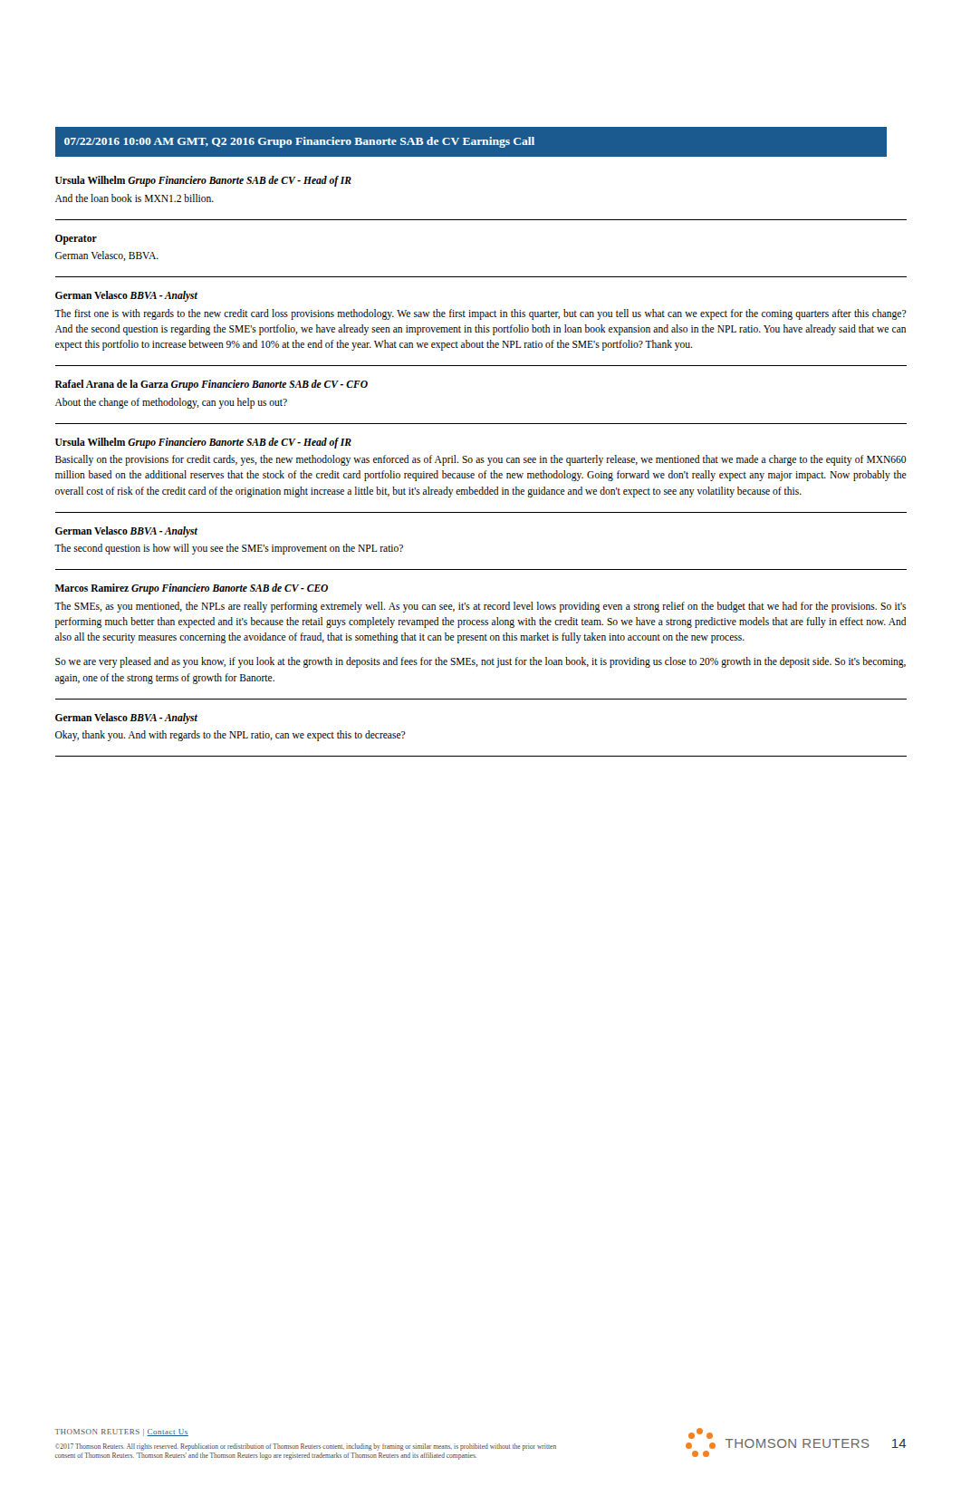07/22/2016 10:00 AM GMT, Q2 2016 Grupo Financiero Banorte SAB de CV Earnings Call
Ursula Wilhelm Grupo Financiero Banorte SAB de CV - Head of IR
And the loan book is MXN1.2 billion.
Operator
German Velasco, BBVA.
German Velasco BBVA - Analyst
The first one is with regards to the new credit card loss provisions methodology. We saw the first impact in this quarter, but can you tell us what can we expect for the coming quarters after this change? And the second question is regarding the SME's portfolio, we have already seen an improvement in this portfolio both in loan book expansion and also in the NPL ratio. You have already said that we can expect this portfolio to increase between 9% and 10% at the end of the year. What can we expect about the NPL ratio of the SME's portfolio? Thank you.
Rafael Arana de la Garza Grupo Financiero Banorte SAB de CV - CFO
About the change of methodology, can you help us out?
Ursula Wilhelm Grupo Financiero Banorte SAB de CV - Head of IR
Basically on the provisions for credit cards, yes, the new methodology was enforced as of April. So as you can see in the quarterly release, we mentioned that we made a charge to the equity of MXN660 million based on the additional reserves that the stock of the credit card portfolio required because of the new methodology. Going forward we don't really expect any major impact. Now probably the overall cost of risk of the credit card of the origination might increase a little bit, but it's already embedded in the guidance and we don't expect to see any volatility because of this.
German Velasco BBVA - Analyst
The second question is how will you see the SME's improvement on the NPL ratio?
Marcos Ramirez Grupo Financiero Banorte SAB de CV - CEO
The SMEs, as you mentioned, the NPLs are really performing extremely well. As you can see, it's at record level lows providing even a strong relief on the budget that we had for the provisions. So it's performing much better than expected and it's because the retail guys completely revamped the process along with the credit team. So we have a strong predictive models that are fully in effect now. And also all the security measures concerning the avoidance of fraud, that is something that it can be present on this market is fully taken into account on the new process.
So we are very pleased and as you know, if you look at the growth in deposits and fees for the SMEs, not just for the loan book, it is providing us close to 20% growth in the deposit side. So it's becoming, again, one of the strong terms of growth for Banorte.
German Velasco BBVA - Analyst
Okay, thank you. And with regards to the NPL ratio, can we expect this to decrease?
THOMSON REUTERS | Contact Us
©2017 Thomson Reuters. All rights reserved. Republication or redistribution of Thomson Reuters content, including by framing or similar means, is prohibited without the prior written consent of Thomson Reuters. 'Thomson Reuters' and the Thomson Reuters logo are registered trademarks of Thomson Reuters and its affiliated companies.
THOMSON REUTERS
14